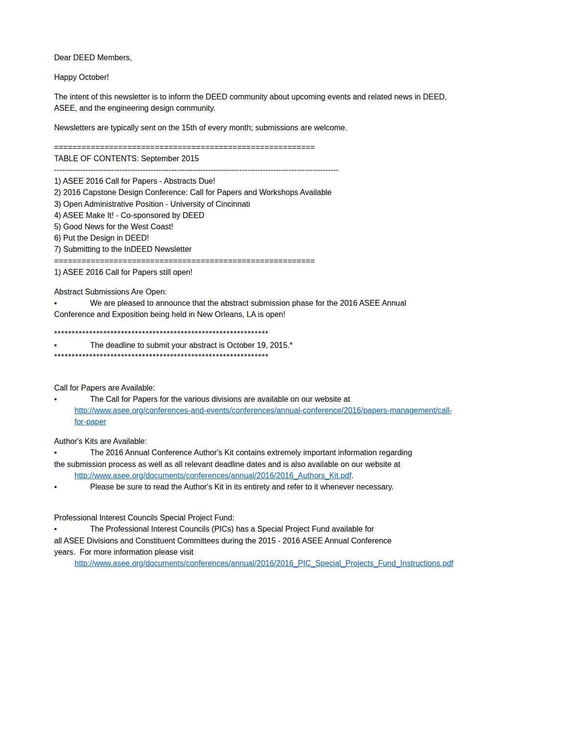Dear DEED Members,
Happy October!
The intent of this newsletter is to inform the DEED community about upcoming events and related news in DEED, ASEE, and the engineering design community.
Newsletters are typically sent on the 15th of every month; submissions are welcome.
=========================================================
TABLE OF CONTENTS: September 2015
-------------------------------------------------------------------------------------------------------------
1) ASEE 2016 Call for Papers - Abstracts Due!
2) 2016 Capstone Design Conference: Call for Papers and Workshops Available
3) Open Administrative Position - University of Cincinnati
4) ASEE Make It! - Co-sponsored by DEED
5) Good News for the West Coast!
6) Put the Design in DEED!
7) Submitting to the InDEED Newsletter
=========================================================
1) ASEE 2016 Call for Papers still open!
Abstract Submissions Are Open:
•We are pleased to announce that the abstract submission phase for the 2016 ASEE Annual
Conference and Exposition being held in New Orleans, LA is open!
*************************************************************
•The deadline to submit your abstract is October 19, 2015.*
*************************************************************
Call for Papers are Available:
•The Call for Papers for the various divisions are available on our website at
http://www.asee.org/conferences-and-events/conferences/annual-conference/2016/papers-management/call-for-paper
Author's Kits are Available:
•The 2016 Annual Conference Author's Kit contains extremely important information regarding
the submission process as well as all relevant deadline dates and is also available on our website at
http://www.asee.org/documents/conferences/annual/2016/2016_Authors_Kit.pdf.
•Please be sure to read the Author's Kit in its entirety and refer to it whenever necessary.
Professional Interest Councils Special Project Fund:
•The Professional Interest Councils (PICs) has a Special Project Fund available for
all ASEE Divisions and Constituent Committees during the 2015 - 2016 ASEE Annual Conference
years. For more information please visit
http://www.asee.org/documents/conferences/annual/2016/2016_PIC_Special_Projects_Fund_Instructions.pdf